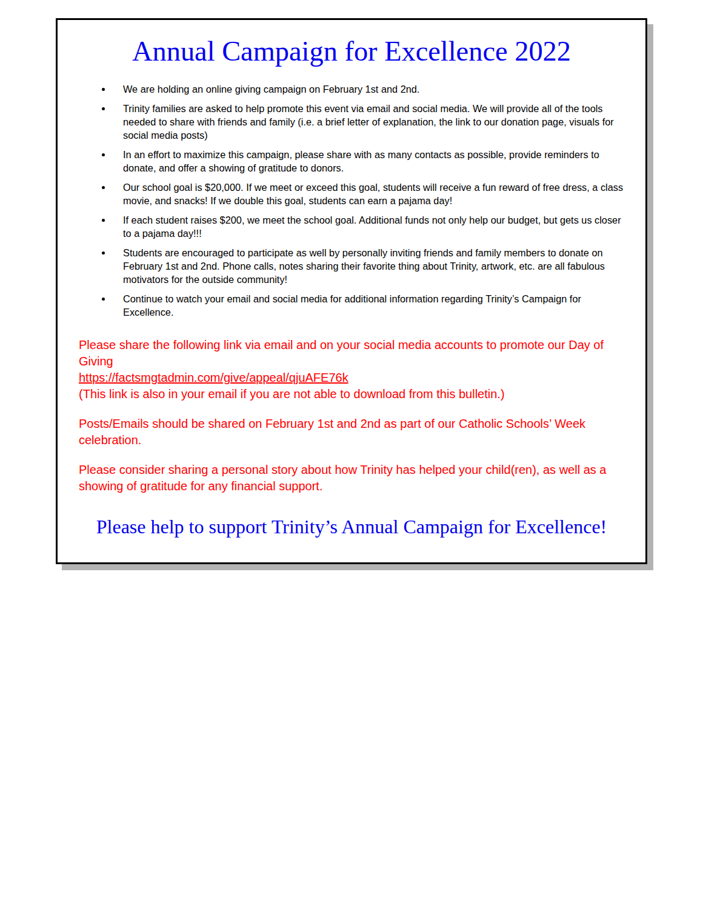Annual Campaign for Excellence 2022
We are holding an online giving campaign on February 1st and 2nd.
Trinity families are asked to help promote this event via email and social media. We will provide all of the tools needed to share with friends and family (i.e. a brief letter of explanation, the link to our donation page, visuals for social media posts)
In an effort to maximize this campaign, please share with as many contacts as possible, provide reminders to donate, and offer a showing of gratitude to donors.
Our school goal is $20,000. If we meet or exceed this goal, students will receive a fun reward of free dress, a class movie, and snacks! If we double this goal, students can earn a pajama day!
If each student raises $200, we meet the school goal. Additional funds not only help our budget, but gets us closer to a pajama day!!!
Students are encouraged to participate as well by personally inviting friends and family members to donate on February 1st and 2nd. Phone calls, notes sharing their favorite thing about Trinity, artwork, etc. are all fabulous motivators for the outside community!
Continue to watch your email and social media for additional information regarding Trinity’s Campaign for Excellence.
Please share the following link via email and on your social media accounts to promote our Day of Giving
https://factsmgtadmin.com/give/appeal/qjuAFE76k
(This link is also in your email if you are not able to download from this bulletin.)
Posts/Emails should be shared on February 1st and 2nd as part of our Catholic Schools’ Week celebration.
Please consider sharing a personal story about how Trinity has helped your child(ren), as well as a showing of gratitude for any financial support.
Please help to support Trinity’s Annual Campaign for Excellence!